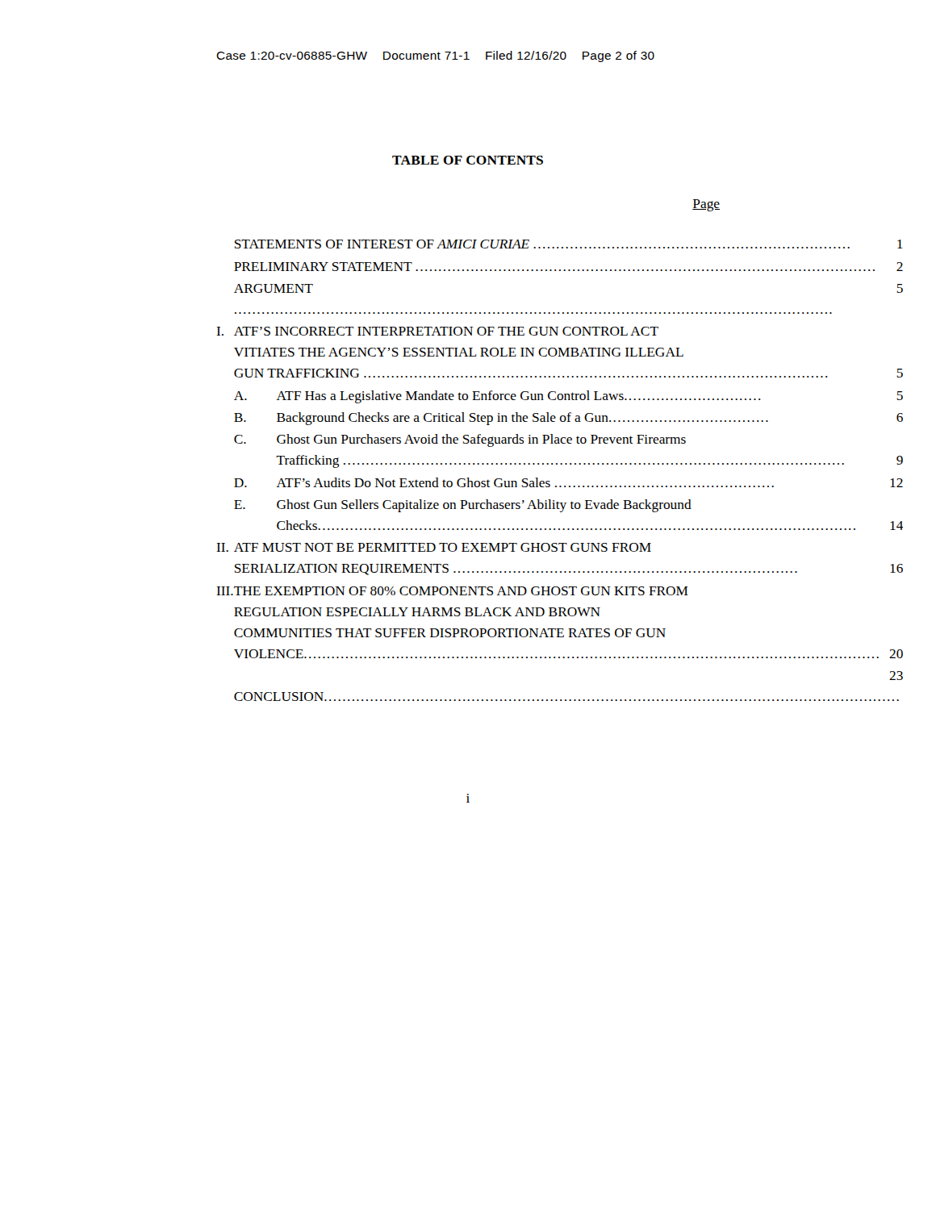Case 1:20-cv-06885-GHW Document 71-1 Filed 12/16/20 Page 2 of 30
TABLE OF CONTENTS
Page
| | 1 STATEMENTS OF INTEREST OF AMICI CURIAE ..................................................................... |
| | 2 PRELIMINARY STATEMENT .................................................................................................... |
| | 5 ARGUMENT .................................................................................................................................. |
| I. | ATF’S INCORRECT INTERPRETATION OF THE GUN CONTROL ACT VITIATES THE AGENCY’S ESSENTIAL ROLE IN COMBATING ILLEGAL 5 GUN TRAFFICKING ..................................................................................................... |
| | / A. / 5 ATF Has a Legislative Mandate to Enforce Gun Control Laws .............................. / / B. / 6 Background Checks are a Critical Step in the Sale of a Gun ................................... / / C. / Ghost Gun Purchasers Avoid the Safeguards in Place to Prevent Firearms 9 Trafficking ............................................................................................................. / / D. / 12 ATF’s Audits Do Not Extend to Ghost Gun Sales ................................................ / / E. / Ghost Gun Sellers Capitalize on Purchasers’ Ability to Evade Background 14 Checks ..................................................................................................................... / |
| II. | ATF MUST NOT BE PERMITTED TO EXEMPT GHOST GUNS FROM 16 SERIALIZATION REQUIREMENTS ........................................................................... |
| III. | THE EXEMPTION OF 80% COMPONENTS AND GHOST GUN KITS FROM REGULATION ESPECIALLY HARMS BLACK AND BROWN COMMUNITIES THAT SUFFER DISPROPORTIONATE RATES OF GUN 20 VIOLENCE ............................................................................................................................. |
| | 23 CONCLUSION ............................................................................................................................. |
i